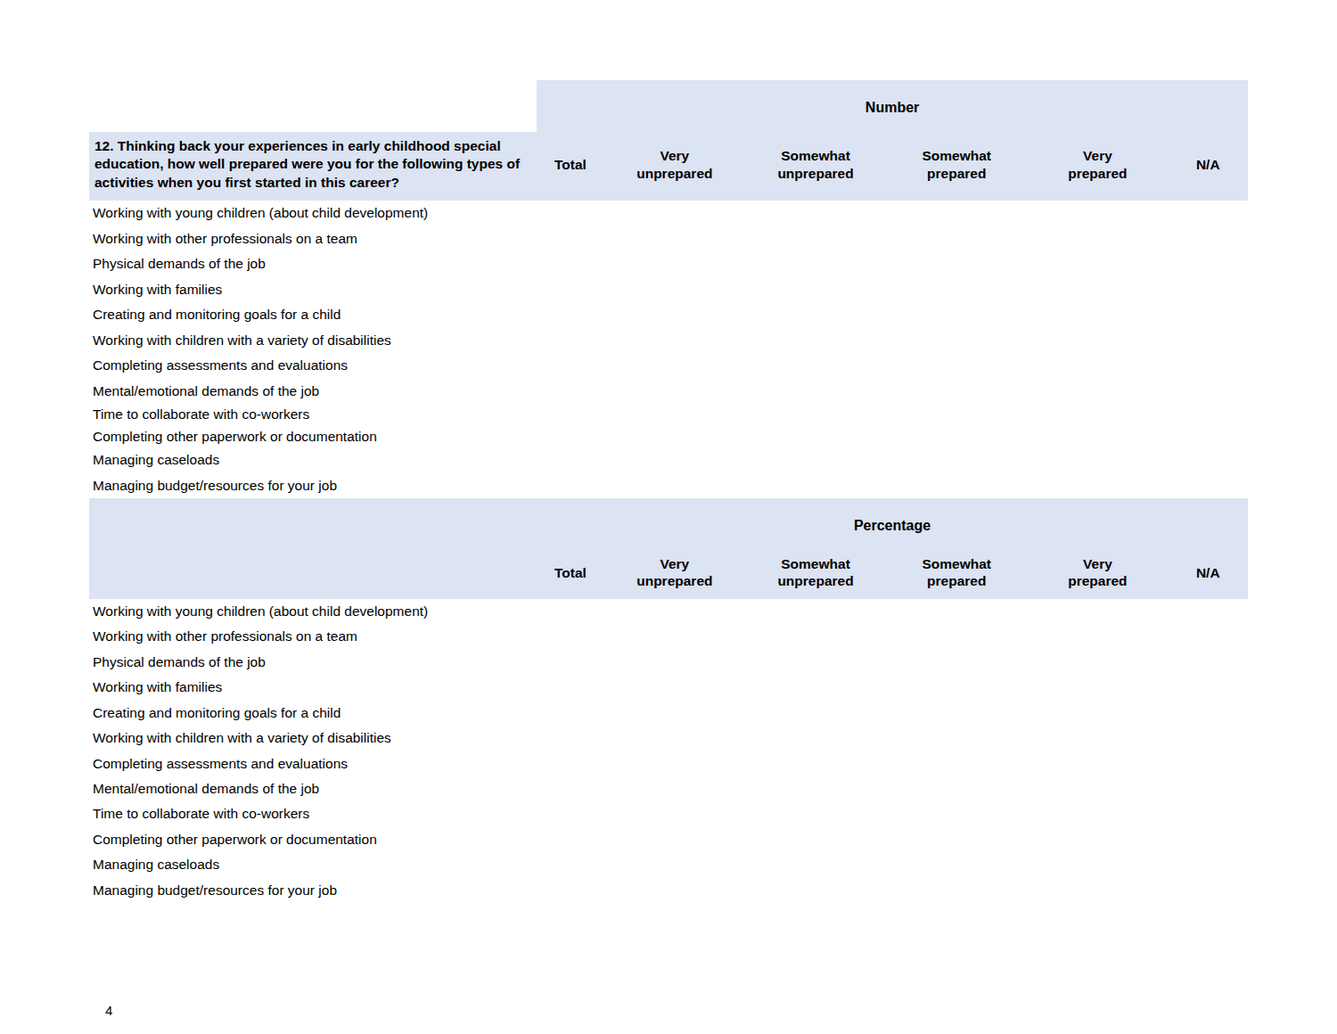| | Number |
| 12. Thinking back your experiences in early childhood special education, how well prepared were you for the following types of activities when you first started in this career? | Total | Very unprepared | Somewhat unprepared | Somewhat prepared | Very prepared | N/A |
| Working with young children (about child development) | | | | | | |
| Working with other professionals on a team | | | | | | |
| Physical demands of the job | | | | | | |
| Working with families | | | | | | |
| Creating and monitoring goals for a child | | | | | | |
| Working with children with a variety of disabilities | | | | | | |
| Completing assessments and evaluations | | | | | | |
| Mental/emotional demands of the job | | | | | | |
| Time to collaborate with co-workers | | | | | | |
| Completing other paperwork or documentation | | | | | | |
| Managing caseloads | | | | | | |
| Managing budget/resources for your job | | | | | | |
| | Percentage |
| Total | Very unprepared | Somewhat unprepared | Somewhat prepared | Very prepared | N/A |
| Working with young children (about child development) | | | | | | |
| Working with other professionals on a team | | | | | | |
| Physical demands of the job | | | | | | |
| Working with families | | | | | | |
| Creating and monitoring goals for a child | | | | | | |
| Working with children with a variety of disabilities | | | | | | |
| Completing assessments and evaluations | | | | | | |
| Mental/emotional demands of the job | | | | | | |
| Time to collaborate with co-workers | | | | | | |
| Completing other paperwork or documentation | | | | | | |
| Managing caseloads | | | | | | |
| Managing budget/resources for your job | | | | | | |
4